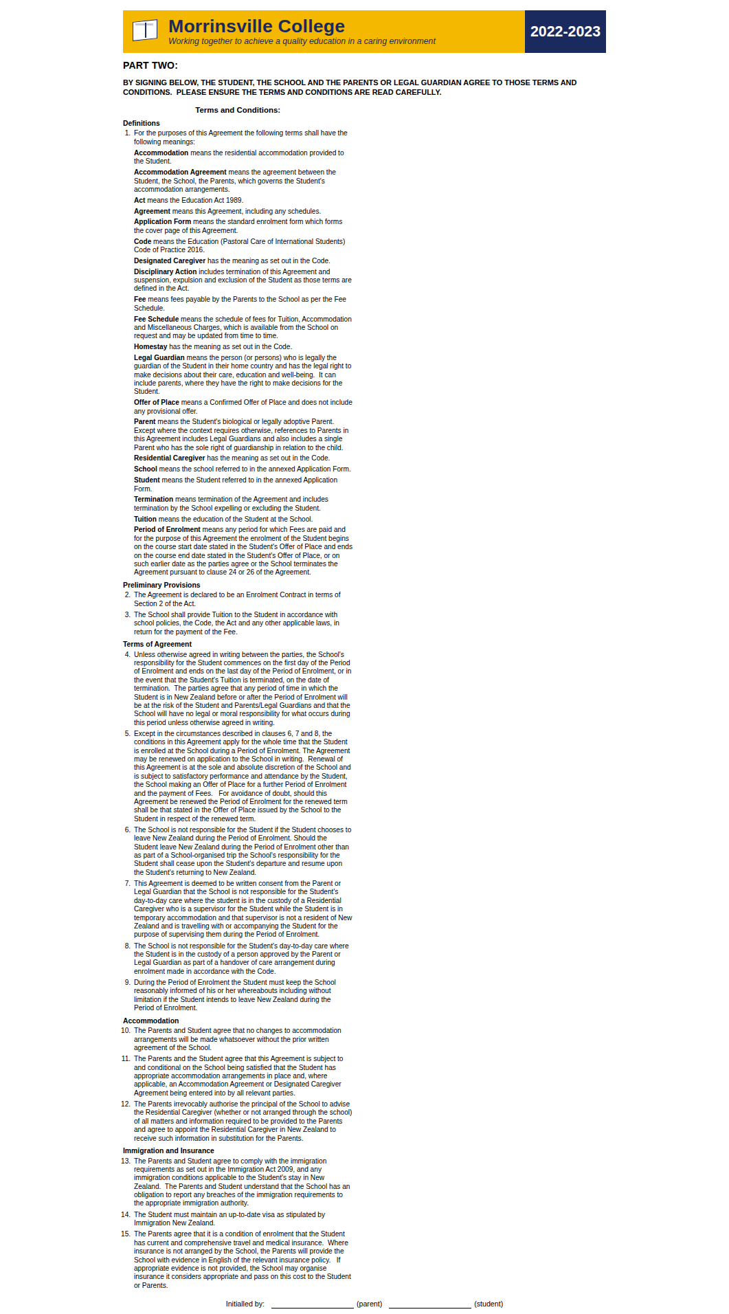Morrinsville College
Working together to achieve a quality education in a caring environment
2022-2023
PART TWO:
BY SIGNING BELOW, THE STUDENT, THE SCHOOL AND THE PARENTS OR LEGAL GUARDIAN AGREE TO THOSE TERMS AND CONDITIONS. PLEASE ENSURE THE TERMS AND CONDITIONS ARE READ CAREFULLY.
Terms and Conditions:
Definitions
For the purposes of this Agreement the following terms shall have the following meanings:
Accommodation means the residential accommodation provided to the Student.
Accommodation Agreement means the agreement between the Student, the School, the Parents, which governs the Student's accommodation arrangements.
Act means the Education Act 1989.
Agreement means this Agreement, including any schedules.
Application Form means the standard enrolment form which forms the cover page of this Agreement.
Code means the Education (Pastoral Care of International Students) Code of Practice 2016.
Designated Caregiver has the meaning as set out in the Code.
Disciplinary Action includes termination of this Agreement and suspension, expulsion and exclusion of the Student as those terms are defined in the Act.
Fee means fees payable by the Parents to the School as per the Fee Schedule.
Fee Schedule means the schedule of fees for Tuition, Accommodation and Miscellaneous Charges, which is available from the School on request and may be updated from time to time.
Homestay has the meaning as set out in the Code.
Legal Guardian means the person (or persons) who is legally the guardian of the Student in their home country and has the legal right to make decisions about their care, education and well-being. It can include parents, where they have the right to make decisions for the Student.
Offer of Place means a Confirmed Offer of Place and does not include any provisional offer.
Parent means the Student's biological or legally adoptive Parent. Except where the context requires otherwise, references to Parents in this Agreement includes Legal Guardians and also includes a single Parent who has the sole right of guardianship in relation to the child.
Residential Caregiver has the meaning as set out in the Code.
School means the school referred to in the annexed Application Form.
Student means the Student referred to in the annexed Application Form.
Termination means termination of the Agreement and includes termination by the School expelling or excluding the Student.
Tuition means the education of the Student at the School.
Period of Enrolment means any period for which Fees are paid and for the purpose of this Agreement the enrolment of the Student begins on the course start date stated in the Student's Offer of Place and ends on the course end date stated in the Student's Offer of Place, or on such earlier date as the parties agree or the School terminates the Agreement pursuant to clause 24 or 26 of the Agreement.
Preliminary Provisions
The Agreement is declared to be an Enrolment Contract in terms of Section 2 of the Act.
The School shall provide Tuition to the Student in accordance with school policies, the Code, the Act and any other applicable laws, in return for the payment of the Fee.
Terms of Agreement
Unless otherwise agreed in writing between the parties, the School's responsibility for the Student commences on the first day of the Period of Enrolment and ends on the last day of the Period of Enrolment, or in the event that the Student's Tuition is terminated, on the date of termination. The parties agree that any period of time in which the Student is in New Zealand before or after the Period of Enrolment will be at the risk of the Student and Parents/Legal Guardians and that the School will have no legal or moral responsibility for what occurs during this period unless otherwise agreed in writing.
Except in the circumstances described in clauses 6, 7 and 8, the conditions in this Agreement apply for the whole time that the Student is enrolled at the School during a Period of Enrolment. The Agreement may be renewed on application to the School in writing. Renewal of this Agreement is at the sole and absolute discretion of the School and is subject to satisfactory performance and attendance by the Student, the School making an Offer of Place for a further Period of Enrolment and the payment of Fees. For avoidance of doubt, should this Agreement be renewed the Period of Enrolment for the renewed term shall be that stated in the Offer of Place issued by the School to the Student in respect of the renewed term.
The School is not responsible for the Student if the Student chooses to leave New Zealand during the Period of Enrolment. Should the Student leave New Zealand during the Period of Enrolment other than as part of a School-organised trip the School's responsibility for the Student shall cease upon the Student's departure and resume upon the Student's returning to New Zealand.
This Agreement is deemed to be written consent from the Parent or Legal Guardian that the School is not responsible for the Student's day-to-day care where the student is in the custody of a Residential Caregiver who is a supervisor for the Student while the Student is in temporary accommodation and that supervisor is not a resident of New Zealand and is travelling with or accompanying the Student for the purpose of supervising them during the Period of Enrolment.
The School is not responsible for the Student's day-to-day care where the Student is in the custody of a person approved by the Parent or Legal Guardian as part of a handover of care arrangement during enrolment made in accordance with the Code.
During the Period of Enrolment the Student must keep the School reasonably informed of his or her whereabouts including without limitation if the Student intends to leave New Zealand during the Period of Enrolment.
Accommodation
The Parents and Student agree that no changes to accommodation arrangements will be made whatsoever without the prior written agreement of the School.
The Parents and the Student agree that this Agreement is subject to and conditional on the School being satisfied that the Student has appropriate accommodation arrangements in place and, where applicable, an Accommodation Agreement or Designated Caregiver Agreement being entered into by all relevant parties.
The Parents irrevocably authorise the principal of the School to advise the Residential Caregiver (whether or not arranged through the school) of all matters and information required to be provided to the Parents and agree to appoint the Residential Caregiver in New Zealand to receive such information in substitution for the Parents.
Immigration and Insurance
The Parents and Student agree to comply with the immigration requirements as set out in the Immigration Act 2009, and any immigration conditions applicable to the Student's stay in New Zealand. The Parents and Student understand that the School has an obligation to report any breaches of the immigration requirements to the appropriate immigration authority.
The Student must maintain an up-to-date visa as stipulated by Immigration New Zealand.
The Parents agree that it is a condition of enrolment that the Student has current and comprehensive travel and medical insurance. Where insurance is not arranged by the School, the Parents will provide the School with evidence in English of the relevant insurance policy. If appropriate evidence is not provided, the School may organise insurance it considers appropriate and pass on this cost to the Student or Parents.
Initialled by: (parent) (student)